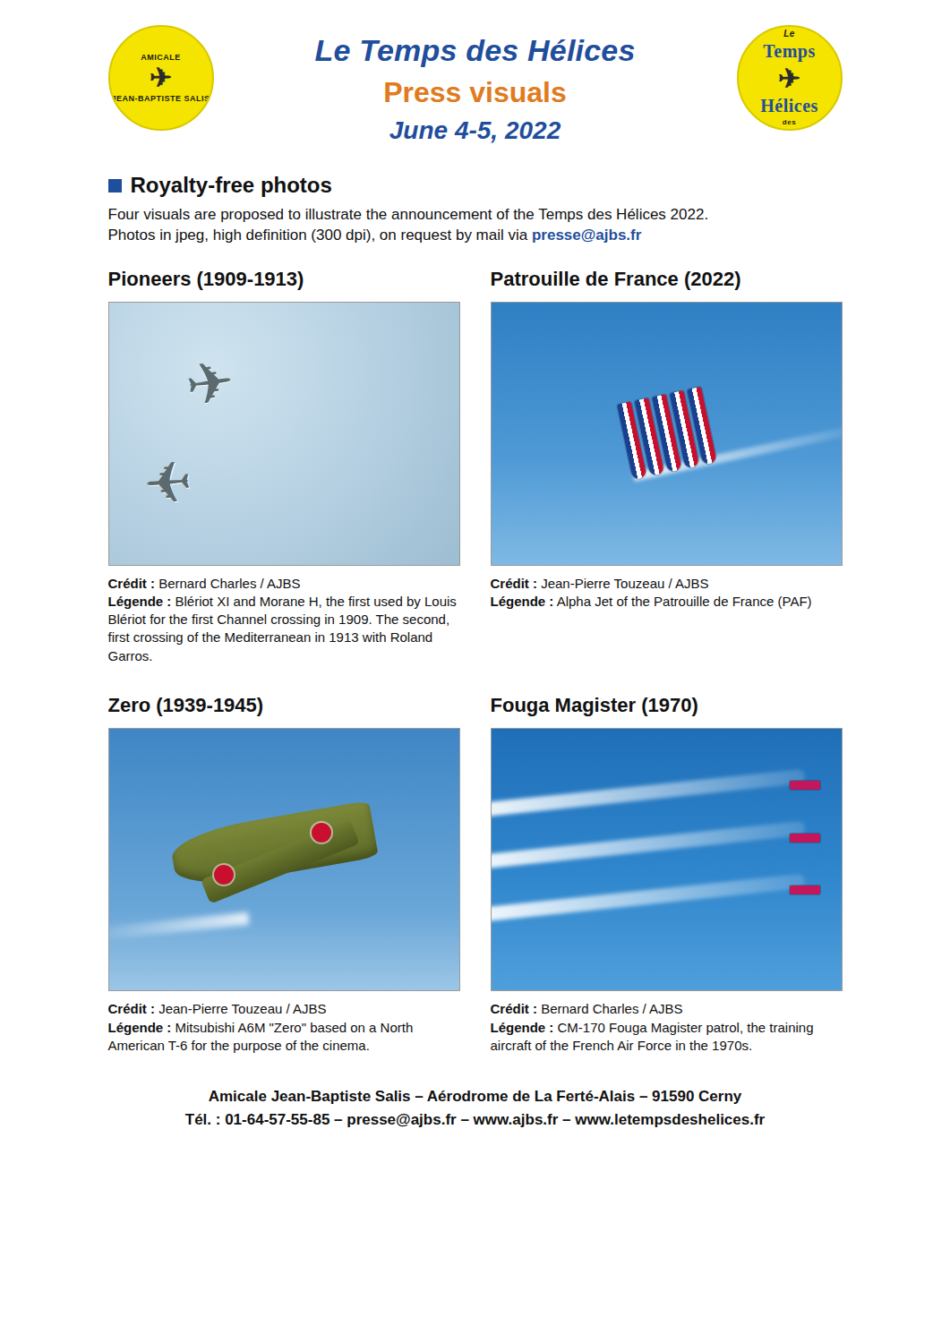Amicale ✈ Jean-Baptiste Salis
Le Temps des Hélices
Press visuals
June 4-5, 2022
Le Temps ✈ Hélices des
Royalty-free photos
Four visuals are proposed to illustrate the announcement of the Temps des Hélices 2022.
Photos in jpeg, high definition (300 dpi), on request by mail via presse@ajbs.fr
Pioneers (1909-1913)
✈ ✈
Crédit : Bernard Charles / AJBS
Légende : Blériot XI and Morane H, the first used by Louis Blériot for the first Channel crossing in 1909. The second, first crossing of the Mediterranean in 1913 with Roland Garros.
Patrouille de France (2022)
Crédit : Jean-Pierre Touzeau / AJBS
Légende : Alpha Jet of the Patrouille de France (PAF)
Zero (1939-1945)
Crédit : Jean-Pierre Touzeau / AJBS
Légende : Mitsubishi A6M "Zero" based on a North American T-6 for the purpose of the cinema.
Fouga Magister (1970)
Crédit : Bernard Charles / AJBS
Légende : CM-170 Fouga Magister patrol, the training aircraft of the French Air Force in the 1970s.
Amicale Jean-Baptiste Salis – Aérodrome de La Ferté-Alais – 91590 Cerny
Tél. : 01-64-57-55-85 – presse@ajbs.fr – www.ajbs.fr – www.letempsdeshelices.fr